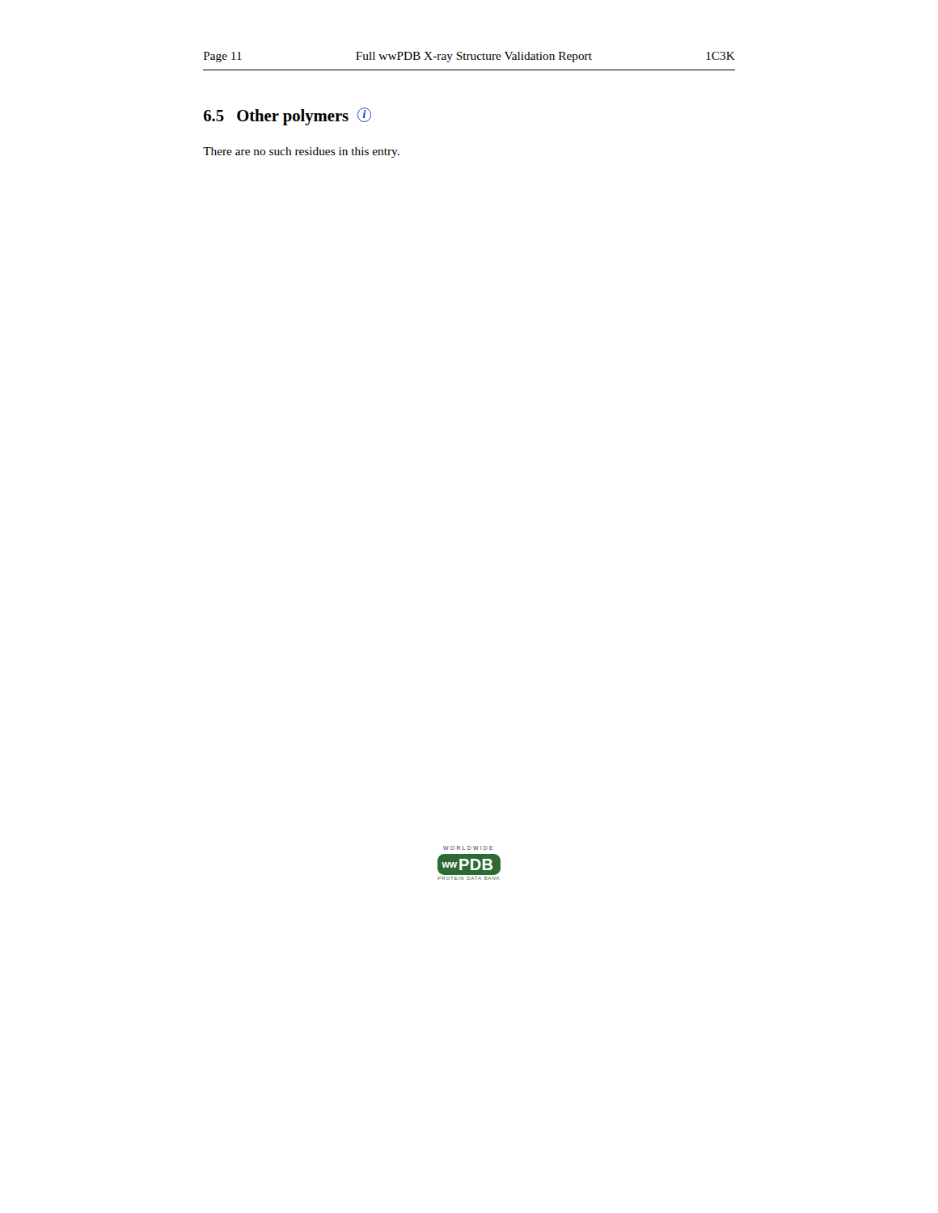Page 11
Full wwPDB X-ray Structure Validation Report
1C3K
6.5 Other polymers i
There are no such residues in this entry.
WORLDWIDE
ww PDB
PROTEIN DATA BANK